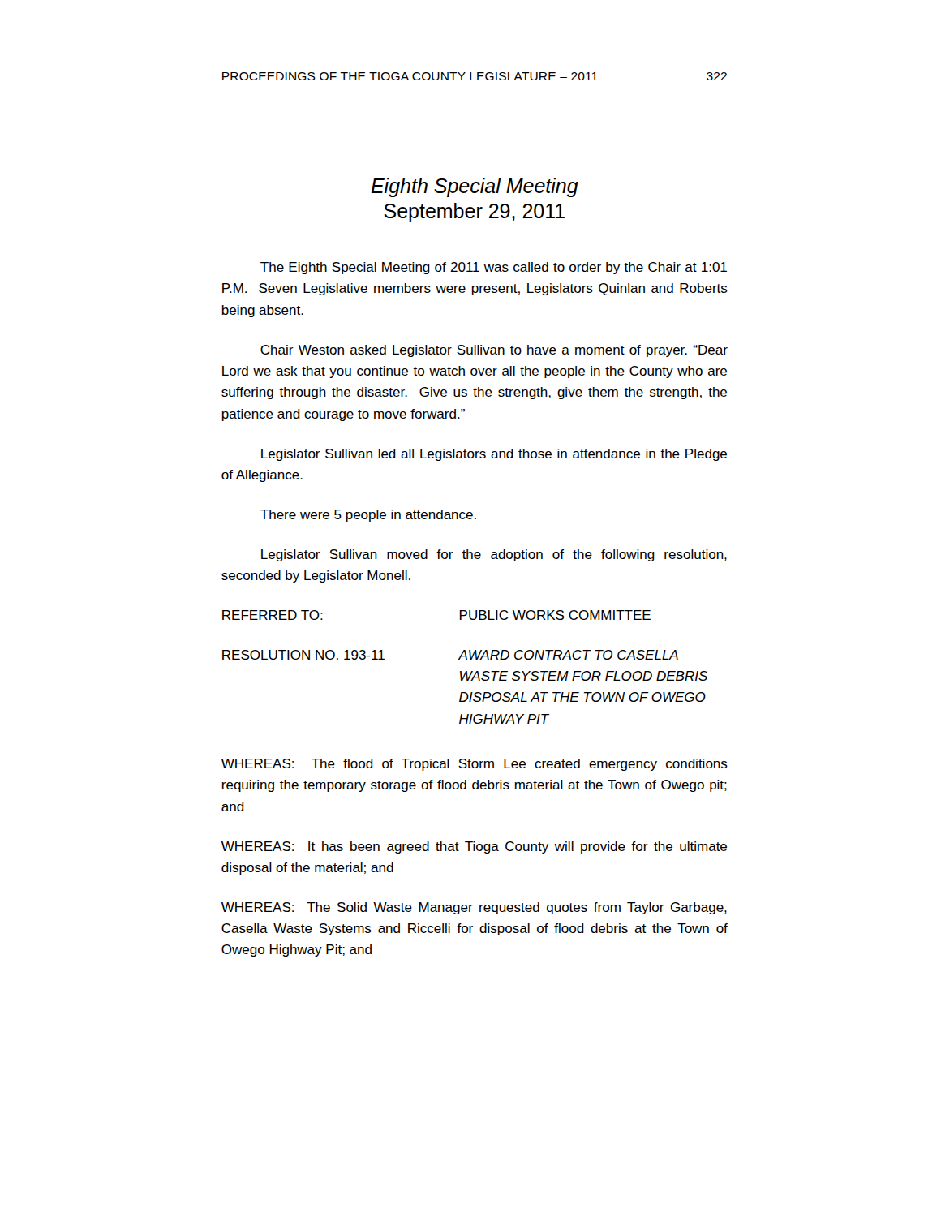Proceedings of the Tioga County Legislature – 2011 322
Eighth Special Meeting September 29, 2011
The Eighth Special Meeting of 2011 was called to order by the Chair at 1:01 P.M. Seven Legislative members were present, Legislators Quinlan and Roberts being absent.
Chair Weston asked Legislator Sullivan to have a moment of prayer. “Dear Lord we ask that you continue to watch over all the people in the County who are suffering through the disaster. Give us the strength, give them the strength, the patience and courage to move forward.”
Legislator Sullivan led all Legislators and those in attendance in the Pledge of Allegiance.
There were 5 people in attendance.
Legislator Sullivan moved for the adoption of the following resolution, seconded by Legislator Monell.
REFERRED TO:
PUBLIC WORKS COMMITTEE
RESOLUTION NO. 193-11
AWARD CONTRACT TO CASELLA WASTE SYSTEM FOR FLOOD DEBRIS DISPOSAL AT THE TOWN OF OWEGO HIGHWAY PIT
WHEREAS: The flood of Tropical Storm Lee created emergency conditions requiring the temporary storage of flood debris material at the Town of Owego pit; and
WHEREAS: It has been agreed that Tioga County will provide for the ultimate disposal of the material; and
WHEREAS: The Solid Waste Manager requested quotes from Taylor Garbage, Casella Waste Systems and Riccelli for disposal of flood debris at the Town of Owego Highway Pit; and